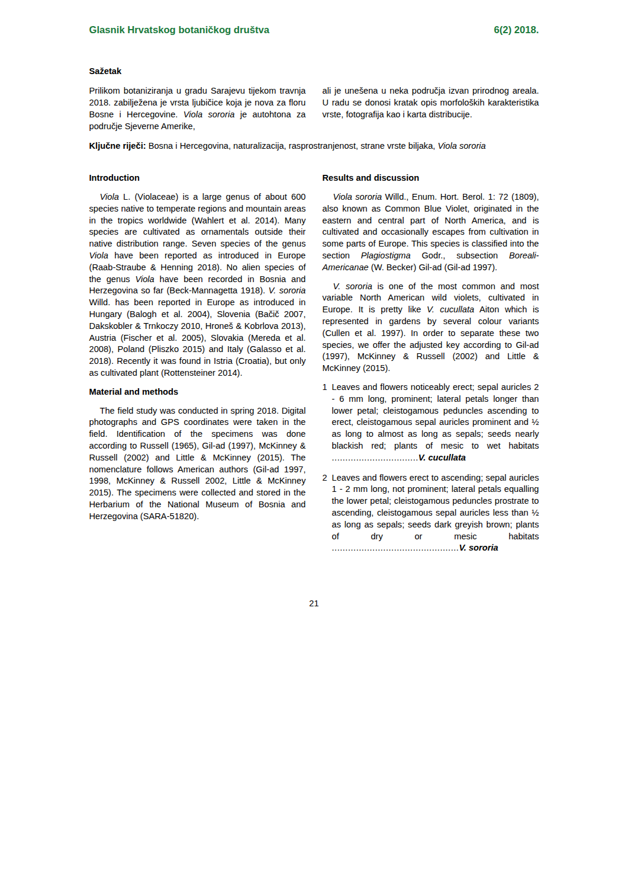Glasnik Hrvatskog botaničkog društva 6(2) 2018.
Sažetak
Prilikom botaniziranja u gradu Sarajevu tijekom travnja 2018. zabilježena je vrsta ljubičice koja je nova za floru Bosne i Hercegovine. Viola sororia je autohtona za područje Sjeverne Amerike,
ali je unešena u neka područja izvan prirodnog areala. U radu se donosi kratak opis morfoloških karakteristika vrste, fotografija kao i karta distribucije.
Ključne riječi: Bosna i Hercegovina, naturalizacija, rasprostranjenost, strane vrste biljaka, Viola sororia
Introduction
Viola L. (Violaceae) is a large genus of about 600 species native to temperate regions and mountain areas in the tropics worldwide (Wahlert et al. 2014). Many species are cultivated as ornamentals outside their native distribution range. Seven species of the genus Viola have been reported as introduced in Europe (Raab-Straube & Henning 2018). No alien species of the genus Viola have been recorded in Bosnia and Herzegovina so far (Beck-Mannagetta 1918). V. sororia Willd. has been reported in Europe as introduced in Hungary (Balogh et al. 2004), Slovenia (Bačič 2007, Dakskobler & Trnkoczy 2010, Hroneš & Kobrlova 2013), Austria (Fischer et al. 2005), Slovakia (Mereda et al. 2008), Poland (Pliszko 2015) and Italy (Galasso et al. 2018). Recently it was found in Istria (Croatia), but only as cultivated plant (Rottensteiner 2014).
Material and methods
The field study was conducted in spring 2018. Digital photographs and GPS coordinates were taken in the field. Identification of the specimens was done according to Russell (1965), Gil-ad (1997), McKinney & Russell (2002) and Little & McKinney (2015). The nomenclature follows American authors (Gil-ad 1997, 1998, McKinney & Russell 2002, Little & McKinney 2015). The specimens were collected and stored in the Herbarium of the National Museum of Bosnia and Herzegovina (SARA-51820).
Results and discussion
Viola sororia Willd., Enum. Hort. Berol. 1: 72 (1809), also known as Common Blue Violet, originated in the eastern and central part of North America, and is cultivated and occasionally escapes from cultivation in some parts of Europe. This species is classified into the section Plagiostigma Godr., subsection Boreali-Americanae (W. Becker) Gil-ad (Gil-ad 1997).
V. sororia is one of the most common and most variable North American wild violets, cultivated in Europe. It is pretty like V. cucullata Aiton which is represented in gardens by several colour variants (Cullen et al. 1997). In order to separate these two species, we offer the adjusted key according to Gil-ad (1997), McKinney & Russell (2002) and Little & McKinney (2015).
1
Leaves and flowers noticeably erect; sepal auricles 2 - 6 mm long, prominent; lateral petals longer than lower petal; cleistogamous peduncles ascending to erect, cleistogamous sepal auricles prominent and ½ as long to almost as long as sepals; seeds nearly blackish red; plants of mesic to wet habitats ................................ V. cucullata
2
Leaves and flowers erect to ascending; sepal auricles 1 - 2 mm long, not prominent; lateral petals equalling the lower petal; cleistogamous peduncles prostrate to ascending, cleistogamous sepal auricles less than ½ as long as sepals; seeds dark greyish brown; plants of dry or mesic habitats ............................................... V. sororia
21